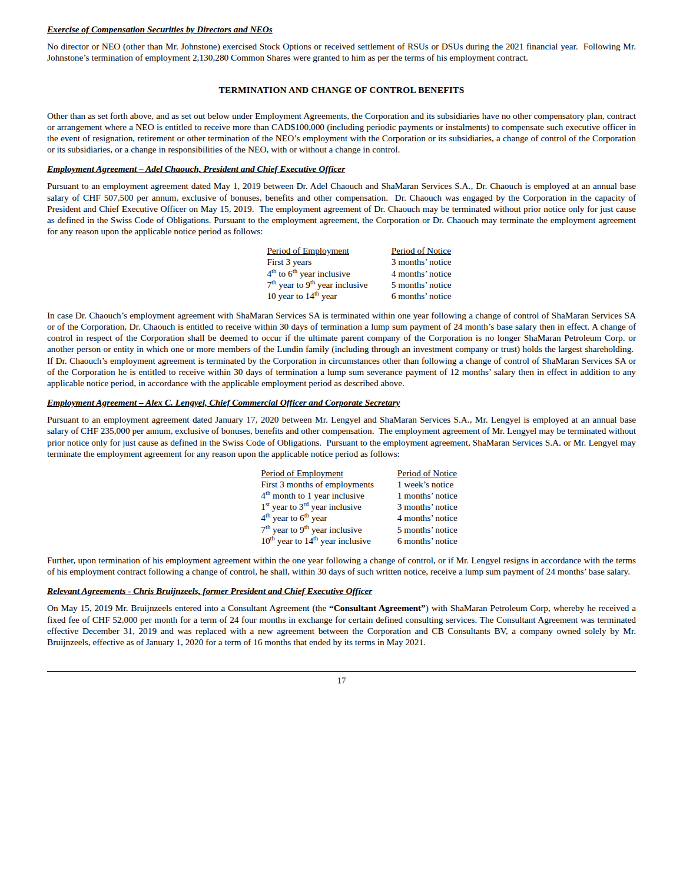Exercise of Compensation Securities by Directors and NEOs
No director or NEO (other than Mr. Johnstone) exercised Stock Options or received settlement of RSUs or DSUs during the 2021 financial year. Following Mr. Johnstone’s termination of employment 2,130,280 Common Shares were granted to him as per the terms of his employment contract.
TERMINATION AND CHANGE OF CONTROL BENEFITS
Other than as set forth above, and as set out below under Employment Agreements, the Corporation and its subsidiaries have no other compensatory plan, contract or arrangement where a NEO is entitled to receive more than CAD$100,000 (including periodic payments or instalments) to compensate such executive officer in the event of resignation, retirement or other termination of the NEO’s employment with the Corporation or its subsidiaries, a change of control of the Corporation or its subsidiaries, or a change in responsibilities of the NEO, with or without a change in control.
Employment Agreement – Adel Chaouch, President and Chief Executive Officer
Pursuant to an employment agreement dated May 1, 2019 between Dr. Adel Chaouch and ShaMaran Services S.A., Dr. Chaouch is employed at an annual base salary of CHF 507,500 per annum, exclusive of bonuses, benefits and other compensation. Dr. Chaouch was engaged by the Corporation in the capacity of President and Chief Executive Officer on May 15, 2019. The employment agreement of Dr. Chaouch may be terminated without prior notice only for just cause as defined in the Swiss Code of Obligations. Pursuant to the employment agreement, the Corporation or Dr. Chaouch may terminate the employment agreement for any reason upon the applicable notice period as follows:
| Period of Employment | Period of Notice |
| First 3 years | 3 months’ notice |
| 4 th to 6 th year inclusive | 4 months’ notice |
| 7 th year to 9 th year inclusive | 5 months’ notice |
| 10 year to 14 th year | 6 months’ notice |
In case Dr. Chaouch’s employment agreement with ShaMaran Services SA is terminated within one year following a change of control of ShaMaran Services SA or of the Corporation, Dr. Chaouch is entitled to receive within 30 days of termination a lump sum payment of 24 month’s base salary then in effect. A change of control in respect of the Corporation shall be deemed to occur if the ultimate parent company of the Corporation is no longer ShaMaran Petroleum Corp. or another person or entity in which one or more members of the Lundin family (including through an investment company or trust) holds the largest shareholding. If Dr. Chaouch’s employment agreement is terminated by the Corporation in circumstances other than following a change of control of ShaMaran Services SA or of the Corporation he is entitled to receive within 30 days of termination a lump sum severance payment of 12 months’ salary then in effect in addition to any applicable notice period, in accordance with the applicable employment period as described above.
Employment Agreement – Alex C. Lengyel, Chief Commercial Officer and Corporate Secretary
Pursuant to an employment agreement dated January 17, 2020 between Mr. Lengyel and ShaMaran Services S.A., Mr. Lengyel is employed at an annual base salary of CHF 235,000 per annum, exclusive of bonuses, benefits and other compensation. The employment agreement of Mr. Lengyel may be terminated without prior notice only for just cause as defined in the Swiss Code of Obligations. Pursuant to the employment agreement, ShaMaran Services S.A. or Mr. Lengyel may terminate the employment agreement for any reason upon the applicable notice period as follows:
| Period of Employment | Period of Notice |
| First 3 months of employments | 1 week’s notice |
| 4 th month to 1 year inclusive | 1 months’ notice |
| 1 st year to 3 rd year inclusive | 3 months’ notice |
| 4 th year to 6 th year | 4 months’ notice |
| 7 th year to 9 th year inclusive | 5 months’ notice |
| 10 th year to 14 th year inclusive | 6 months’ notice |
Further, upon termination of his employment agreement within the one year following a change of control, or if Mr. Lengyel resigns in accordance with the terms of his employment contract following a change of control, he shall, within 30 days of such written notice, receive a lump sum payment of 24 months’ base salary.
Relevant Agreements - Chris Bruijnzeels, former President and Chief Executive Officer
On May 15, 2019 Mr. Bruijnzeels entered into a Consultant Agreement (the “Consultant Agreement”) with ShaMaran Petroleum Corp, whereby he received a fixed fee of CHF 52,000 per month for a term of 24 four months in exchange for certain defined consulting services. The Consultant Agreement was terminated effective December 31, 2019 and was replaced with a new agreement between the Corporation and CB Consultants BV, a company owned solely by Mr. Bruijnzeels, effective as of January 1, 2020 for a term of 16 months that ended by its terms in May 2021.
17